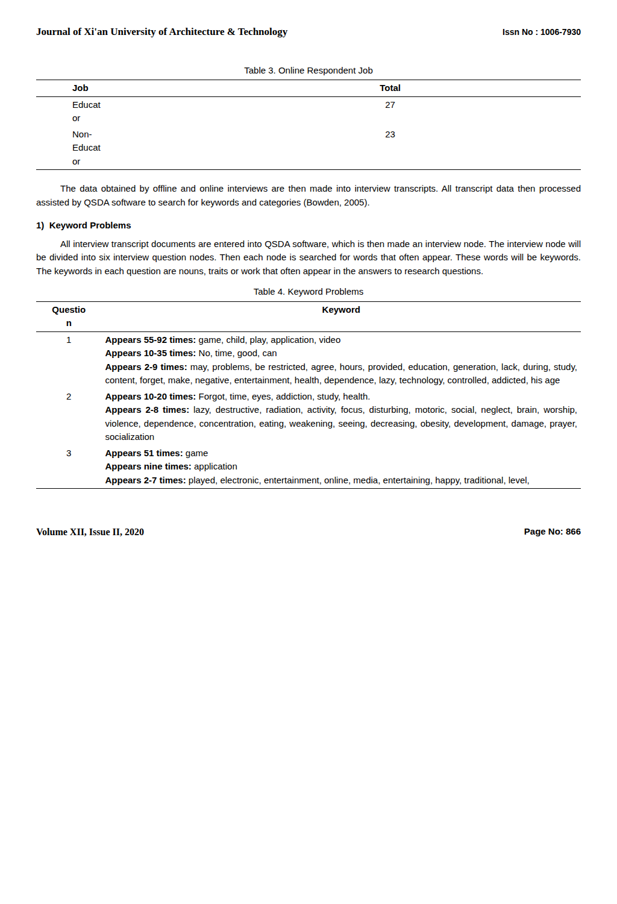Journal of Xi'an University of Architecture & Technology Issn No : 1006-7930
Table 3. Online Respondent Job
| Job | Total |
| --- | --- |
| Educat or | 27 |
| Non- Educat or | 23 |
The data obtained by offline and online interviews are then made into interview transcripts. All transcript data then processed assisted by QSDA software to search for keywords and categories (Bowden, 2005).
1) Keyword Problems
All interview transcript documents are entered into QSDA software, which is then made an interview node. The interview node will be divided into six interview question nodes. Then each node is searched for words that often appear. These words will be keywords. The keywords in each question are nouns, traits or work that often appear in the answers to research questions.
Table 4. Keyword Problems
| Questio n | Keyword |
| --- | --- |
| 1 | Appears 55-92 times: game, child, play, application, video Appears 10-35 times: No, time, good, can Appears 2-9 times: may, problems, be restricted, agree, hours, provided, education, generation, lack, during, study, content, forget, make, negative, entertainment, health, dependence, lazy, technology, controlled, addicted, his age |
| 2 | Appears 10-20 times: Forgot, time, eyes, addiction, study, health. Appears 2-8 times: lazy, destructive, radiation, activity, focus, disturbing, motoric, social, neglect, brain, worship, violence, dependence, concentration, eating, weakening, seeing, decreasing, obesity, development, damage, prayer, socialization |
| 3 | Appears 51 times: game Appears nine times: application Appears 2-7 times: played, electronic, entertainment, online, media, entertaining, happy, traditional, level, |
Volume XII, Issue II, 2020 Page No: 866